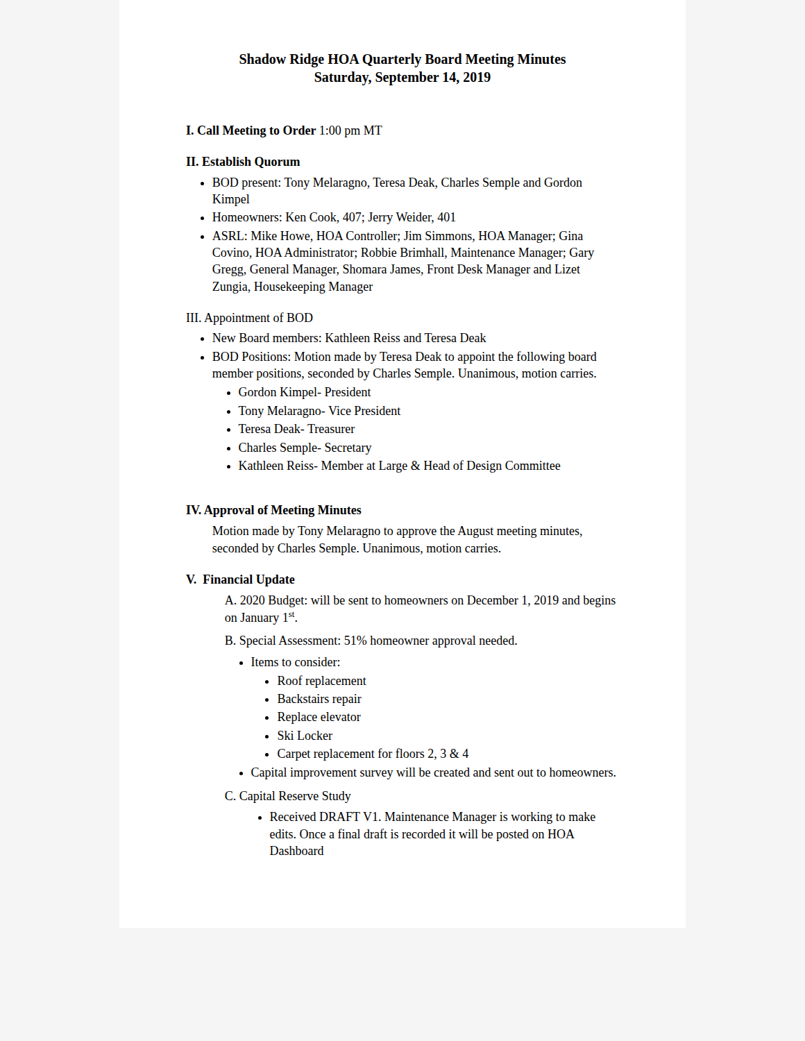Shadow Ridge HOA Quarterly Board Meeting Minutes
Saturday, September 14, 2019
I. Call Meeting to Order 1:00 pm MT
II. Establish Quorum
BOD present: Tony Melaragno, Teresa Deak, Charles Semple and Gordon Kimpel
Homeowners: Ken Cook, 407; Jerry Weider, 401
ASRL: Mike Howe, HOA Controller; Jim Simmons, HOA Manager; Gina Covino, HOA Administrator; Robbie Brimhall, Maintenance Manager; Gary Gregg, General Manager, Shomara James, Front Desk Manager and Lizet Zungia, Housekeeping Manager
III. Appointment of BOD
New Board members: Kathleen Reiss and Teresa Deak
BOD Positions: Motion made by Teresa Deak to appoint the following board member positions, seconded by Charles Semple. Unanimous, motion carries.
Gordon Kimpel- President
Tony Melaragno- Vice President
Teresa Deak- Treasurer
Charles Semple- Secretary
Kathleen Reiss- Member at Large & Head of Design Committee
IV. Approval of Meeting Minutes
Motion made by Tony Melaragno to approve the August meeting minutes, seconded by Charles Semple. Unanimous, motion carries.
V. Financial Update
A. 2020 Budget: will be sent to homeowners on December 1, 2019 and begins on January 1st.
B. Special Assessment: 51% homeowner approval needed.
Items to consider:
Roof replacement
Backstairs repair
Replace elevator
Ski Locker
Carpet replacement for floors 2, 3 & 4
Capital improvement survey will be created and sent out to homeowners.
C. Capital Reserve Study
Received DRAFT V1. Maintenance Manager is working to make edits. Once a final draft is recorded it will be posted on HOA Dashboard